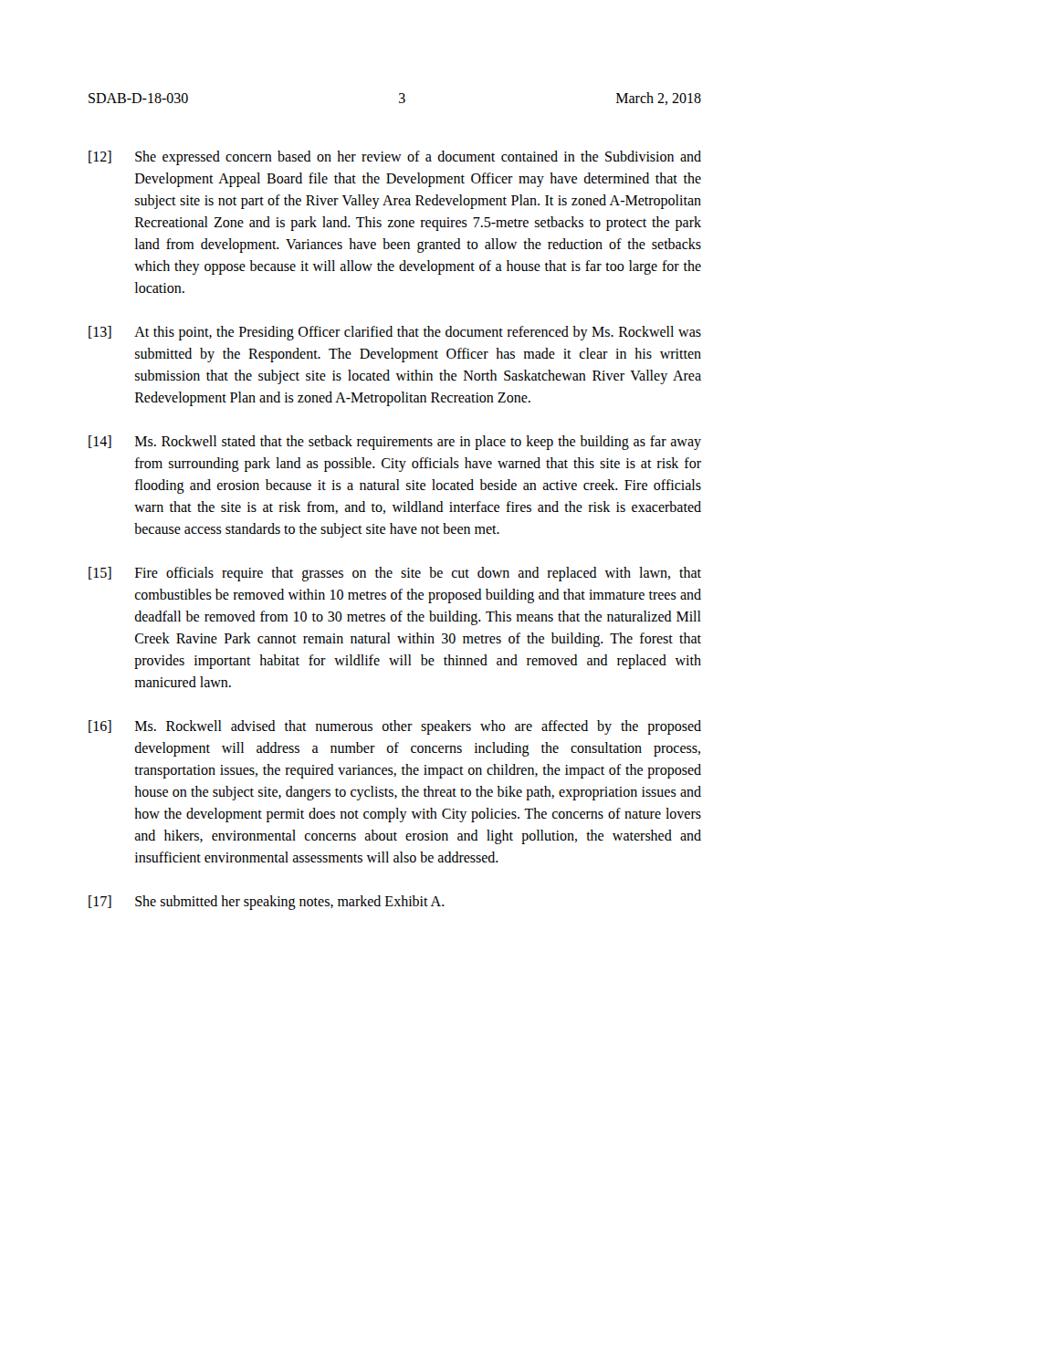SDAB-D-18-030 3 March 2, 2018
[12]
She expressed concern based on her review of a document contained in the Subdivision and Development Appeal Board file that the Development Officer may have determined that the subject site is not part of the River Valley Area Redevelopment Plan. It is zoned A-Metropolitan Recreational Zone and is park land. This zone requires 7.5-metre setbacks to protect the park land from development. Variances have been granted to allow the reduction of the setbacks which they oppose because it will allow the development of a house that is far too large for the location.
[13]
At this point, the Presiding Officer clarified that the document referenced by Ms. Rockwell was submitted by the Respondent. The Development Officer has made it clear in his written submission that the subject site is located within the North Saskatchewan River Valley Area Redevelopment Plan and is zoned A-Metropolitan Recreation Zone.
[14]
Ms. Rockwell stated that the setback requirements are in place to keep the building as far away from surrounding park land as possible. City officials have warned that this site is at risk for flooding and erosion because it is a natural site located beside an active creek. Fire officials warn that the site is at risk from, and to, wildland interface fires and the risk is exacerbated because access standards to the subject site have not been met.
[15]
Fire officials require that grasses on the site be cut down and replaced with lawn, that combustibles be removed within 10 metres of the proposed building and that immature trees and deadfall be removed from 10 to 30 metres of the building. This means that the naturalized Mill Creek Ravine Park cannot remain natural within 30 metres of the building. The forest that provides important habitat for wildlife will be thinned and removed and replaced with manicured lawn.
[16]
Ms. Rockwell advised that numerous other speakers who are affected by the proposed development will address a number of concerns including the consultation process, transportation issues, the required variances, the impact on children, the impact of the proposed house on the subject site, dangers to cyclists, the threat to the bike path, expropriation issues and how the development permit does not comply with City policies. The concerns of nature lovers and hikers, environmental concerns about erosion and light pollution, the watershed and insufficient environmental assessments will also be addressed.
[17]
She submitted her speaking notes, marked Exhibit A.